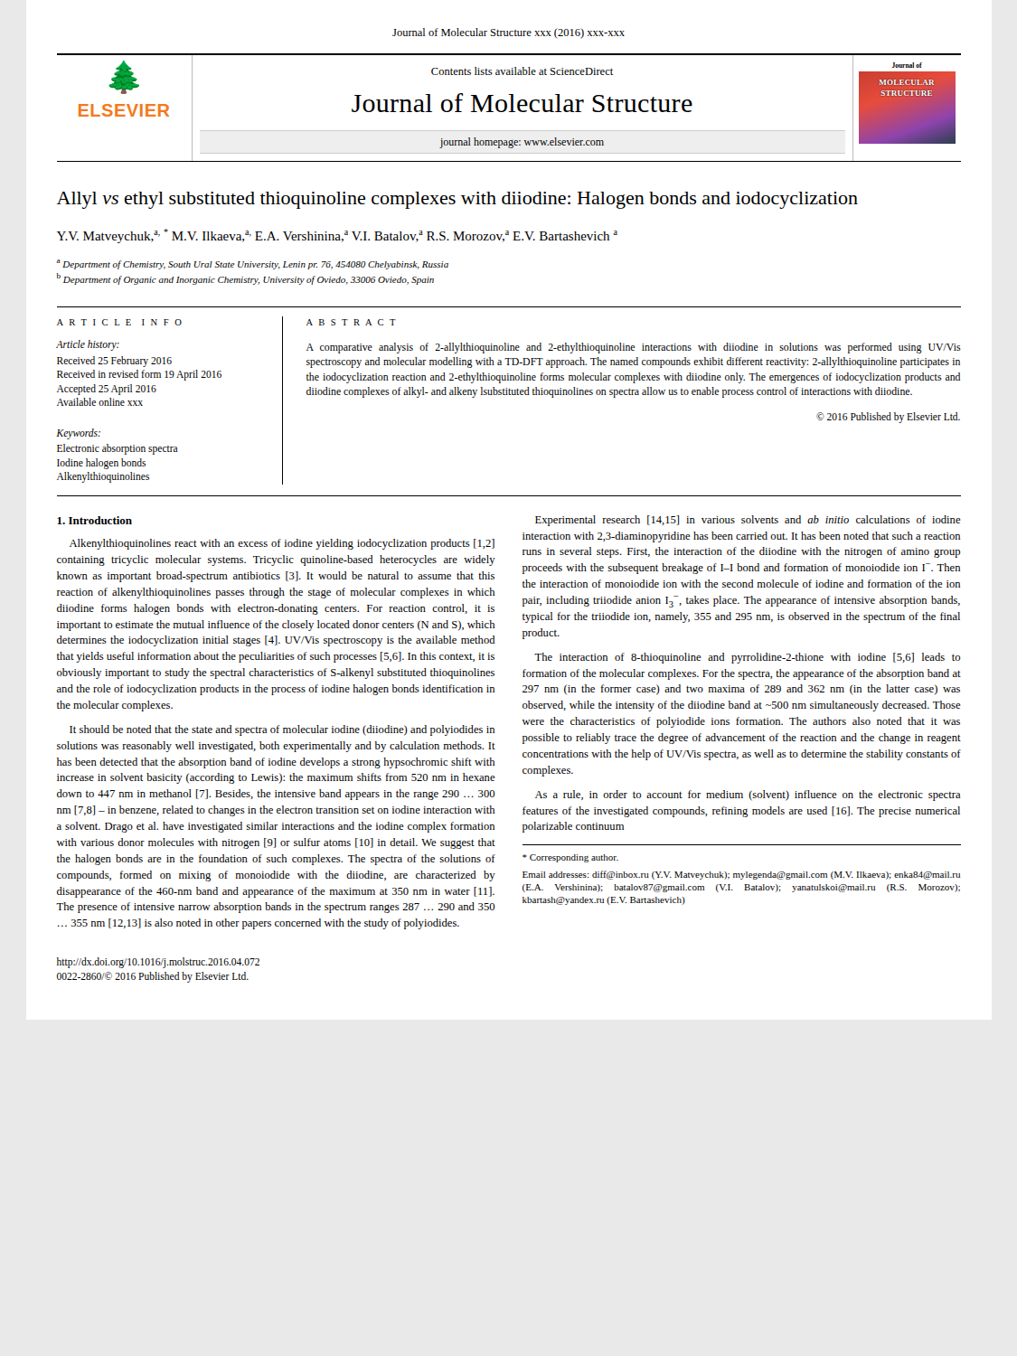Journal of Molecular Structure xxx (2016) xxx-xxx
🌲
ELSEVIER
Contents lists available at ScienceDirect
Journal of Molecular Structure
journal homepage: www.elsevier.com
Journal of
MOLECULAR
STRUCTURE
Allyl vs ethyl substituted thioquinoline complexes with diiodine: Halogen bonds and iodocyclization
Y.V. Matveychuk,a, * M.V. Ilkaeva,a, E.A. Vershinina,a V.I. Batalov,a R.S. Morozov,a E.V. Bartashevich a
a Department of Chemistry, South Ural State University, Lenin pr. 76, 454080 Chelyabinsk, Russia
b Department of Organic and Inorganic Chemistry, University of Oviedo, 33006 Oviedo, Spain
A R T I C L E I N F O
Article history:
Received 25 February 2016
Received in revised form 19 April 2016
Accepted 25 April 2016
Available online xxx
Keywords:
Electronic absorption spectra
Iodine halogen bonds
Alkenylthioquinolines
A B S T R A C T
A comparative analysis of 2-allylthioquinoline and 2-ethylthioquinoline interactions with diiodine in solutions was performed using UV/Vis spectroscopy and molecular modelling with a TD-DFT approach. The named compounds exhibit different reactivity: 2-allylthioquinoline participates in the iodocyclization reaction and 2-ethylthioquinoline forms molecular complexes with diiodine only. The emergences of iodocyclization products and diiodine complexes of alkyl- and alkeny lsubstituted thioquinolines on spectra allow us to enable process control of interactions with diiodine.
© 2016 Published by Elsevier Ltd.
1. Introduction
Alkenylthioquinolines react with an excess of iodine yielding iodocyclization products [1,2] containing tricyclic molecular systems. Tricyclic quinoline-based heterocycles are widely known as important broad-spectrum antibiotics [3]. It would be natural to assume that this reaction of alkenylthioquinolines passes through the stage of molecular complexes in which diiodine forms halogen bonds with electron-donating centers. For reaction control, it is important to estimate the mutual influence of the closely located donor centers (N and S), which determines the iodocyclization initial stages [4]. UV/Vis spectroscopy is the available method that yields useful information about the peculiarities of such processes [5,6]. In this context, it is obviously important to study the spectral characteristics of S-alkenyl substituted thioquinolines and the role of iodocyclization products in the process of iodine halogen bonds identification in the molecular complexes.
It should be noted that the state and spectra of molecular iodine (diiodine) and polyiodides in solutions was reasonably well investigated, both experimentally and by calculation methods. It has been detected that the absorption band of iodine develops a strong hypsochromic shift with increase in solvent basicity (according to Lewis): the maximum shifts from 520 nm in hexane down to 447 nm in methanol [7]. Besides, the intensive band appears in the range 290 … 300 nm [7,8] – in benzene, related to changes in the electron transition set on iodine interaction with a solvent. Drago et al. have investigated similar interactions and the iodine complex formation with various donor molecules with nitrogen [9] or sulfur atoms [10] in detail. We suggest that the halogen bonds are in the foundation of such complexes. The spectra of the solutions of compounds, formed on mixing of monoiodide with the diiodine, are characterized by disappearance of the 460-nm band and appearance of the maximum at 350 nm in water [11]. The presence of intensive narrow absorption bands in the spectrum ranges 287 … 290 and 350 … 355 nm [12,13] is also noted in other papers concerned with the study of polyiodides.
Experimental research [14,15] in various solvents and ab initio calculations of iodine interaction with 2,3-diaminopyridine has been carried out. It has been noted that such a reaction runs in several steps. First, the interaction of the diiodine with the nitrogen of amino group proceeds with the subsequent breakage of I–I bond and formation of monoiodide ion I−. Then the interaction of monoiodide ion with the second molecule of iodine and formation of the ion pair, including triiodide anion I3−, takes place. The appearance of intensive absorption bands, typical for the triiodide ion, namely, 355 and 295 nm, is observed in the spectrum of the final product.
The interaction of 8-thioquinoline and pyrrolidine-2-thione with iodine [5,6] leads to formation of the molecular complexes. For the spectra, the appearance of the absorption band at 297 nm (in the former case) and two maxima of 289 and 362 nm (in the latter case) was observed, while the intensity of the diiodine band at ~500 nm simultaneously decreased. Those were the characteristics of polyiodide ions formation. The authors also noted that it was possible to reliably trace the degree of advancement of the reaction and the change in reagent concentrations with the help of UV/Vis spectra, as well as to determine the stability constants of complexes.
As a rule, in order to account for medium (solvent) influence on the electronic spectra features of the investigated compounds, refining models are used [16]. The precise numerical polarizable continuum
* Corresponding author.
Email addresses: diff@inbox.ru (Y.V. Matveychuk); mylegenda@gmail.com (M.V. Ilkaeva); enka84@mail.ru (E.A. Vershinina); batalov87@gmail.com (V.I. Batalov); yanatulskoi@mail.ru (R.S. Morozov); kbartash@yandex.ru (E.V. Bartashevich)
http://dx.doi.org/10.1016/j.molstruc.2016.04.072
0022-2860/© 2016 Published by Elsevier Ltd.